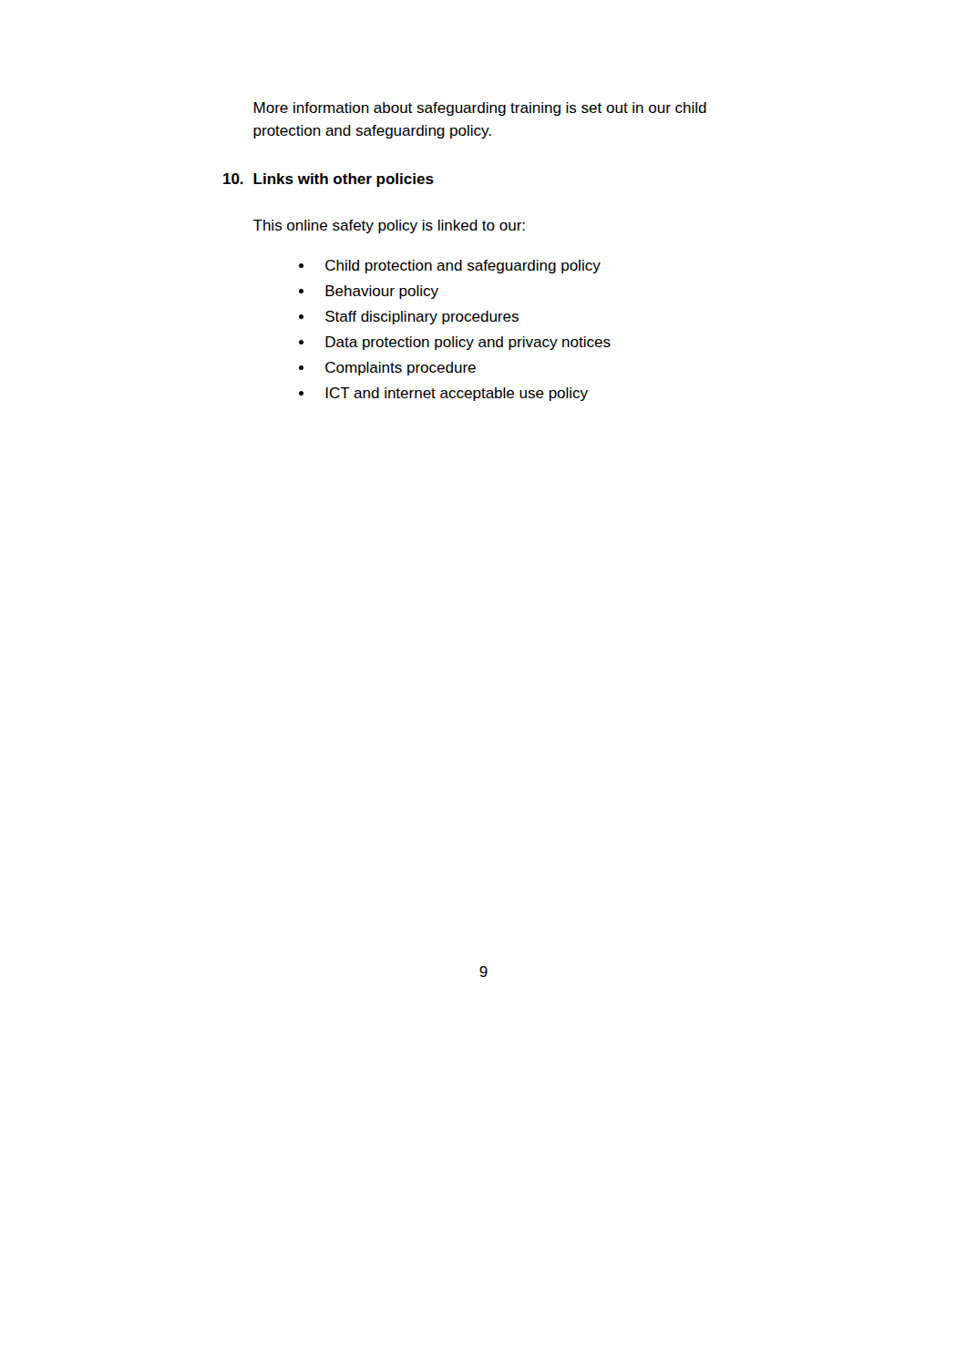More information about safeguarding training is set out in our child protection and safeguarding policy.
10. Links with other policies
This online safety policy is linked to our:
Child protection and safeguarding policy
Behaviour policy
Staff disciplinary procedures
Data protection policy and privacy notices
Complaints procedure
ICT and internet acceptable use policy
9